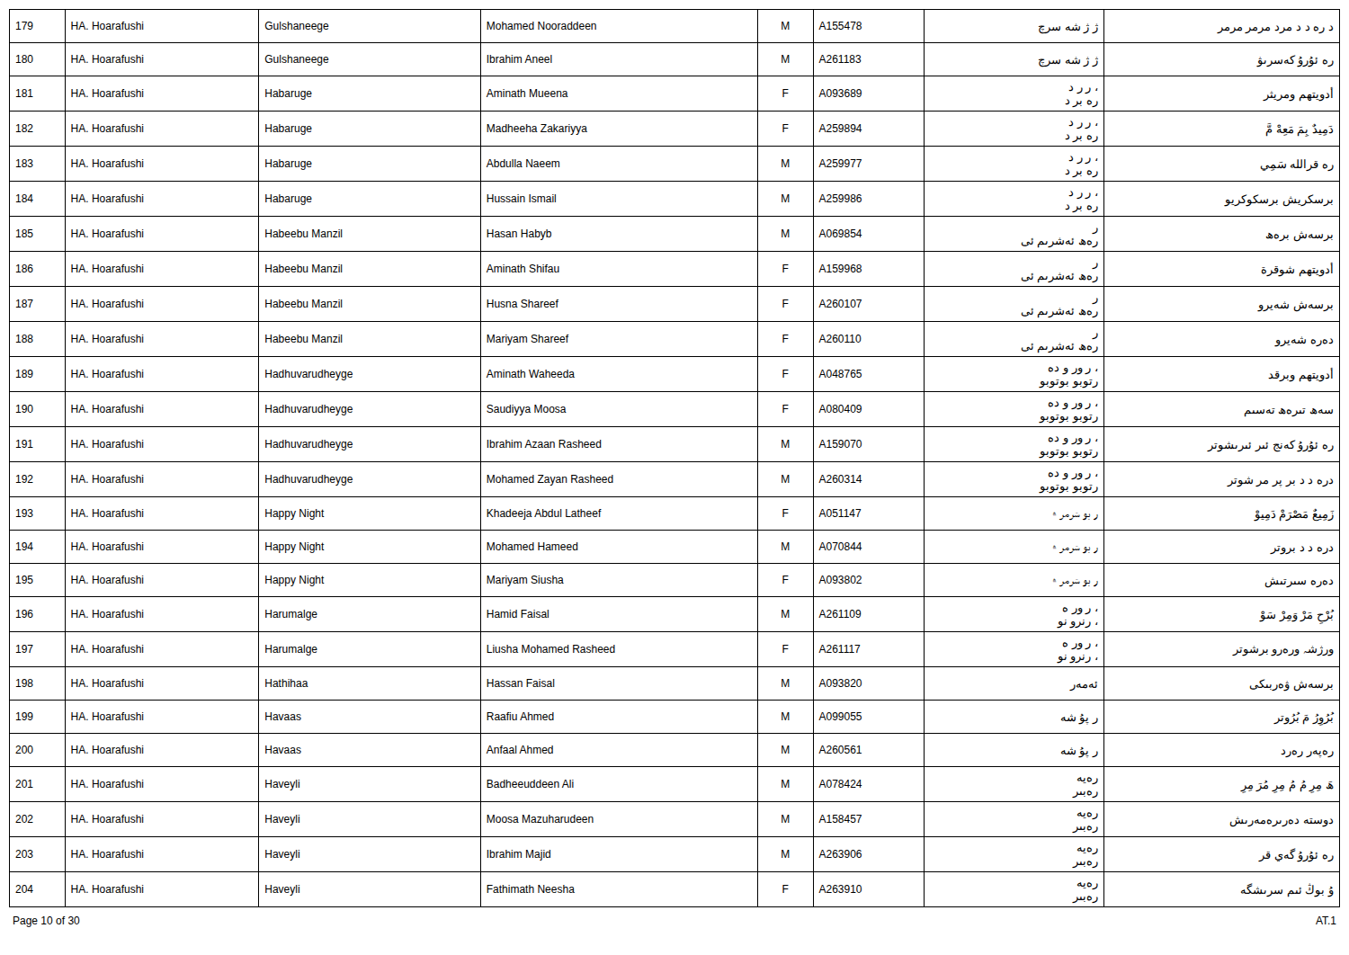| 179 | HA. Hoarafushi | Gulshaneege | Mohamed Nooraddeen | M | A155478 | ژ ژ شه سرچ | د ره د د مرد مرمر مرمر |
| 180 | HA. Hoarafushi | Gulshaneege | Ibrahim Aneel | M | A261183 | ژ ژ شه سرچ | رە ئۇرۇ كەسرىۋ |
| 181 | HA. Hoarafushi | Habaruge | Aminath Mueena | F | A093689 | ر ر د ، ره بر د | أدويتهم ومريثر |
| 182 | HA. Hoarafushi | Habaruge | Madheeha Zakariyya | F | A259894 | ر ر د ، ره بر د | دَمِيدٌ بِمَ مَعِهْ مَّ |
| 183 | HA. Hoarafushi | Habaruge | Abdulla Naeem | M | A259977 | ر ر د ، ره بر د | رە قراللە سَمِي |
| 184 | HA. Hoarafushi | Habaruge | Hussain Ismail | M | A259986 | ر ر د ، ره بر د | برسكريش برسكوكريو |
| 185 | HA. Hoarafushi | Habeebu Manzil | Hasan Habyb | M | A069854 | ر رەھ ئەشرىم ئى | برسەش برەھ |
| 186 | HA. Hoarafushi | Habeebu Manzil | Aminath Shifau | F | A159968 | ر رەھ ئەشرىم ئى | أدويتهم شوقرة |
| 187 | HA. Hoarafushi | Habeebu Manzil | Husna Shareef | F | A260107 | ر رەھ ئەشرىم ئى | برسەش شەيرو |
| 188 | HA. Hoarafushi | Habeebu Manzil | Mariyam Shareef | F | A260110 | ر رەھ ئەشرىم ئى | دەرە شەيرو |
| 189 | HA. Hoarafushi | Hadhuvarudheyge | Aminath Waheeda | F | A048765 | ر ور و ده ، رتوبو بوتوبو | أدويتهم وبرقد |
| 190 | HA. Hoarafushi | Hadhuvarudheyge | Saudiyya Moosa | F | A080409 | ر ور و ده ، رتوبو بوتوبو | سەھ تىرەھ تەسىم |
| 191 | HA. Hoarafushi | Hadhuvarudheyge | Ibrahim Azaan Rasheed | M | A159070 | ر ور و ده ، رتوبو بوتوبو | رە ئۇرۇ كەنج ئىر ئىرىشوتر |
| 192 | HA. Hoarafushi | Hadhuvarudheyge | Mohamed Zayan Rasheed | M | A260314 | ر ور و ده ، رتوبو بوتوبو | دره د د بر پر مر شوتر |
| 193 | HA. Hoarafushi | Happy Night | Khadeeja Abdul Latheef | F | A051147 | ر بو سَرمر ۾ | زَمِيعٌ مَصْرَمْ دَمِيوْ |
| 194 | HA. Hoarafushi | Happy Night | Mohamed Hameed | M | A070844 | ر بو سَرمر ۾ | دره د د بروتر |
| 195 | HA. Hoarafushi | Happy Night | Mariyam Siusha | F | A093802 | ر بو سَرمر ۾ | دەرە سىرتىش |
| 196 | HA. Hoarafushi | Harumalge | Hamid Faisal | M | A261109 | ر ور ه ، رنرو نو ، | بُرْحِ مَرْ وَمِرْ سَوْ |
| 197 | HA. Hoarafushi | Harumalge | Liusha Mohamed Rasheed | F | A261117 | ر ور ه ، رنرو نو ، | ورژشہ ورەرو برشوتر |
| 198 | HA. Hoarafushi | Hathihaa | Hassan Faisal | M | A093820 | ئەمەر | برسەش ۋەربىكى |
| 199 | HA. Hoarafushi | Havaas | Raafiu Ahmed | M | A099055 | ر پۇ شە | بُرُوِرُ مَ بُرُوتر |
| 200 | HA. Hoarafushi | Havaas | Anfaal Ahmed | M | A260561 | ر پۇ شە | رەپەر رەرد |
| 201 | HA. Hoarafushi | Haveyli | Badheeuddeen Ali | M | A078424 | رەيە رەبىر | ھَ مِرِ مُ مُ مِرِ مُرَ مِرِ |
| 202 | HA. Hoarafushi | Haveyli | Moosa Mazuharudeen | M | A158457 | رەيە رەبىر | دوسته دەرىرەمەرىش |
| 203 | HA. Hoarafushi | Haveyli | Ibrahim Majid | M | A263906 | رەيە رەبىر | رە ئۇرۇ گەي قر |
| 204 | HA. Hoarafushi | Haveyli | Fathimath Neesha | F | A263910 | رەيە رەبىر | ۇ بوڭ ئىم سرىشگە |
Page 10 of 30
AT.1